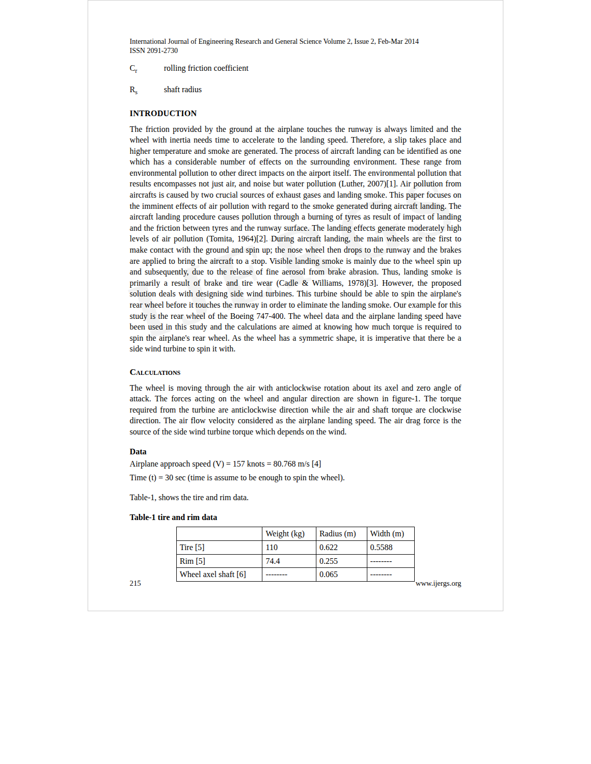IJERGS
International Journal of Engineering Research and General Science Volume 2, Issue 2, Feb-Mar 2014
ISSN 2091-2730
Crrolling friction coefficient
Rsshaft radius
INTRODUCTION
The friction provided by the ground at the airplane touches the runway is always limited and the wheel with inertia needs time to accelerate to the landing speed. Therefore, a slip takes place and higher temperature and smoke are generated. The process of aircraft landing can be identified as one which has a considerable number of effects on the surrounding environment. These range from environmental pollution to other direct impacts on the airport itself. The environmental pollution that results encompasses not just air, and noise but water pollution (Luther, 2007)[1]. Air pollution from aircrafts is caused by two crucial sources of exhaust gases and landing smoke. This paper focuses on the imminent effects of air pollution with regard to the smoke generated during aircraft landing. The aircraft landing procedure causes pollution through a burning of tyres as result of impact of landing and the friction between tyres and the runway surface. The landing effects generate moderately high levels of air pollution (Tomita, 1964)[2]. During aircraft landing, the main wheels are the first to make contact with the ground and spin up; the nose wheel then drops to the runway and the brakes are applied to bring the aircraft to a stop. Visible landing smoke is mainly due to the wheel spin up and subsequently, due to the release of fine aerosol from brake abrasion. Thus, landing smoke is primarily a result of brake and tire wear (Cadle & Williams, 1978)[3]. However, the proposed solution deals with designing side wind turbines. This turbine should be able to spin the airplane's rear wheel before it touches the runway in order to eliminate the landing smoke. Our example for this study is the rear wheel of the Boeing 747-400. The wheel data and the airplane landing speed have been used in this study and the calculations are aimed at knowing how much torque is required to spin the airplane's rear wheel. As the wheel has a symmetric shape, it is imperative that there be a side wind turbine to spin it with.
Calculations
The wheel is moving through the air with anticlockwise rotation about its axel and zero angle of attack. The forces acting on the wheel and angular direction are shown in figure-1. The torque required from the turbine are anticlockwise direction while the air and shaft torque are clockwise direction. The air flow velocity considered as the airplane landing speed. The air drag force is the source of the side wind turbine torque which depends on the wind.
Data
Airplane approach speed (V) = 157 knots = 80.768 m/s [4]
Time (t) = 30 sec (time is assume to be enough to spin the wheel).
Table-1, shows the tire and rim data.
Table-1 tire and rim data
| | Weight (kg) | Radius (m) | Width (m) |
| --- | --- | --- | --- |
| Tire [5] | 110 | 0.622 | 0.5588 |
| Rim [5] | 74.4 | 0.255 | -------- |
| Wheel axel shaft [6] | -------- | 0.065 | -------- |
215 www.ijergs.org